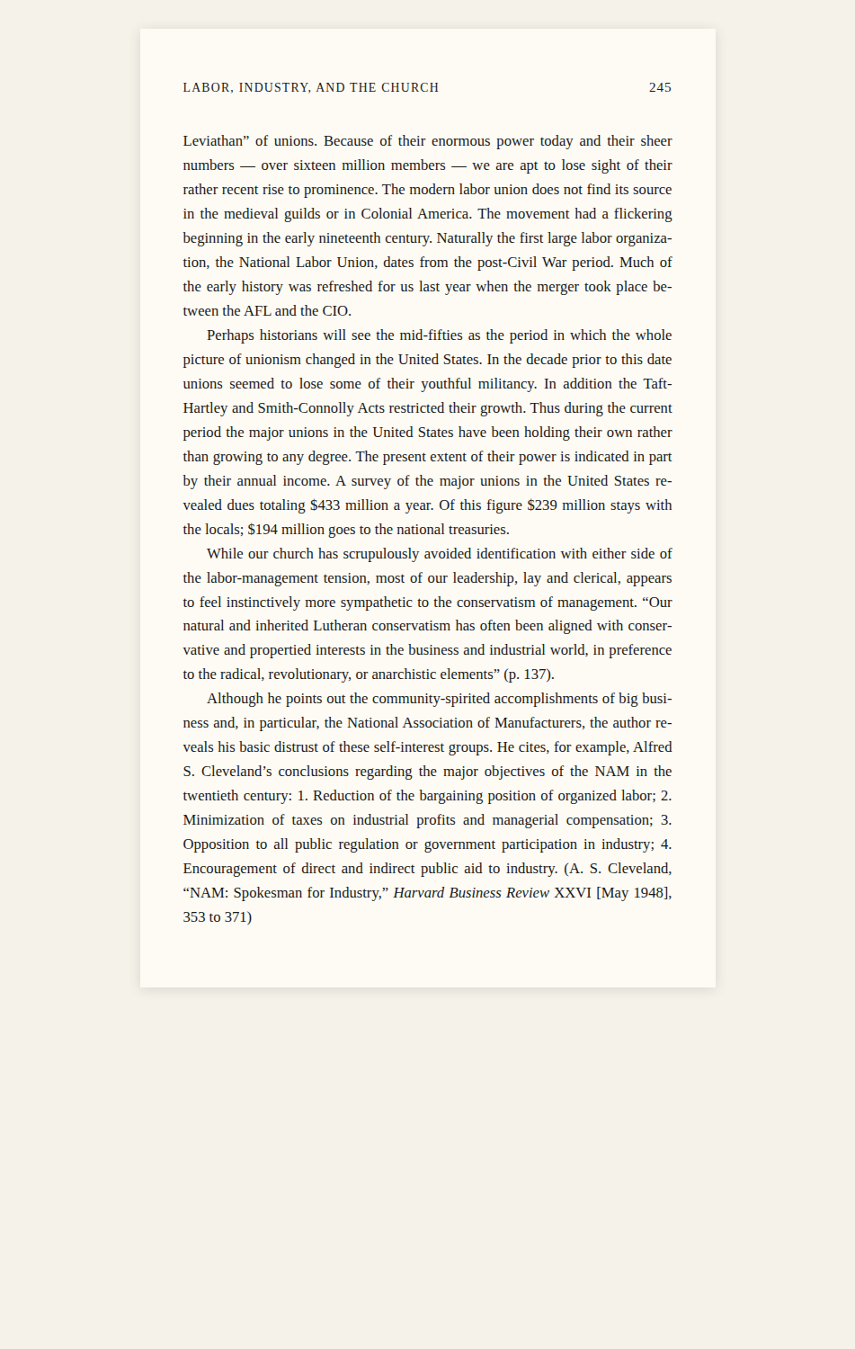Labor, Industry, and the Church 245
Leviathan” of unions. Because of their enormous power today and their sheer numbers — over sixteen million members — we are apt to lose sight of their rather recent rise to prominence. The modern labor union does not find its source in the medieval guilds or in Colonial America. The movement had a flickering beginning in the early nineteenth century. Naturally the first large labor organization, the National Labor Union, dates from the post-Civil War period. Much of the early history was refreshed for us last year when the merger took place between the AFL and the CIO.
Perhaps historians will see the mid-fifties as the period in which the whole picture of unionism changed in the United States. In the decade prior to this date unions seemed to lose some of their youthful militancy. In addition the Taft-Hartley and Smith-Connolly Acts restricted their growth. Thus during the current period the major unions in the United States have been holding their own rather than growing to any degree. The present extent of their power is indicated in part by their annual income. A survey of the major unions in the United States revealed dues totaling $433 million a year. Of this figure $239 million stays with the locals; $194 million goes to the national treasuries.
While our church has scrupulously avoided identification with either side of the labor-management tension, most of our leadership, lay and clerical, appears to feel instinctively more sympathetic to the conservatism of management. “Our natural and inherited Lutheran conservatism has often been aligned with conservative and propertied interests in the business and industrial world, in preference to the radical, revolutionary, or anarchistic elements” (p. 137).
Although he points out the community-spirited accomplishments of big business and, in particular, the National Association of Manufacturers, the author reveals his basic distrust of these self-interest groups. He cites, for example, Alfred S. Cleveland’s conclusions regarding the major objectives of the NAM in the twentieth century: 1. Reduction of the bargaining position of organized labor; 2. Minimization of taxes on industrial profits and managerial compensation; 3. Opposition to all public regulation or government participation in industry; 4. Encouragement of direct and indirect public aid to industry. (A. S. Cleveland, “NAM: Spokesman for Industry,” Harvard Business Review XXVI [May 1948], 353 to 371)